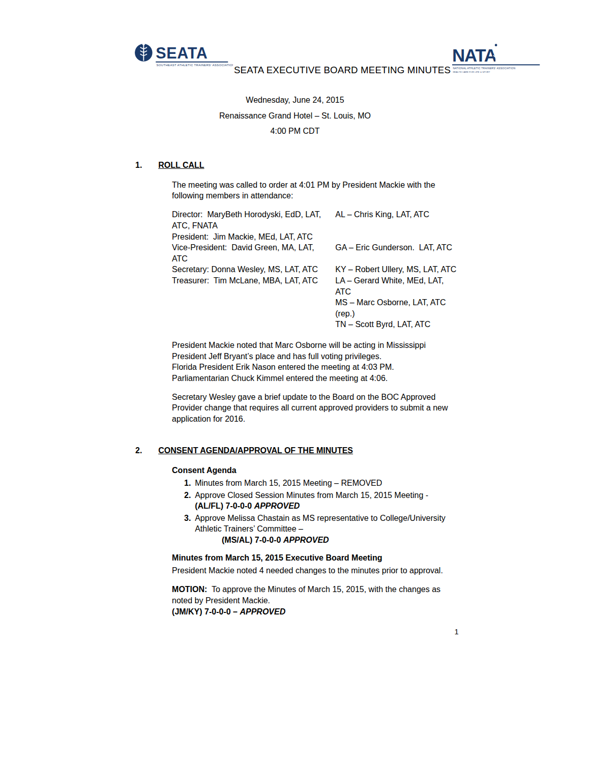SEATA SOUTHEAST ATHLETIC TRAINERS' ASSOCIATION
SEATA EXECUTIVE BOARD MEETING MINUTES
NATA NATIONAL ATHLETIC TRAINERS' ASSOCIATION HEALTH CARE FOR LIFE & SPORT
Wednesday, June 24, 2015
Renaissance Grand Hotel – St. Louis, MO
4:00 PM CDT
ROLL CALL
The meeting was called to order at 4:01 PM by President Mackie with the following members in attendance:
| Director: MaryBeth Horodyski, EdD, LAT, ATC, FNATA | AL – Chris King, LAT, ATC |
| President: Jim Mackie, MEd, LAT, ATC | |
| Vice-President: David Green, MA, LAT, ATC | GA – Eric Gunderson. LAT, ATC |
| Secretary: Donna Wesley, MS, LAT, ATC | KY – Robert Ullery, MS, LAT, ATC |
| Treasurer: Tim McLane, MBA, LAT, ATC | LA – Gerard White, MEd, LAT, ATC |
| | MS – Marc Osborne, LAT, ATC (rep.) |
| | TN – Scott Byrd, LAT, ATC |
President Mackie noted that Marc Osborne will be acting in Mississippi President Jeff Bryant’s place and has full voting privileges.
Florida President Erik Nason entered the meeting at 4:03 PM.
Parliamentarian Chuck Kimmel entered the meeting at 4:06.
Secretary Wesley gave a brief update to the Board on the BOC Approved Provider change that requires all current approved providers to submit a new application for 2016.
CONSENT AGENDA/APPROVAL OF THE MINUTES
Consent Agenda
Minutes from March 15, 2015 Meeting – REMOVED
Approve Closed Session Minutes from March 15, 2015 Meeting - (AL/FL) 7-0-0-0 APPROVED
Approve Melissa Chastain as MS representative to College/University Athletic Trainers’ Committee – (MS/AL) 7-0-0-0 APPROVED
Minutes from March 15, 2015 Executive Board Meeting
President Mackie noted 4 needed changes to the minutes prior to approval.
MOTION: To approve the Minutes of March 15, 2015, with the changes as noted by President Mackie.
(JM/KY) 7-0-0-0 – APPROVED
1